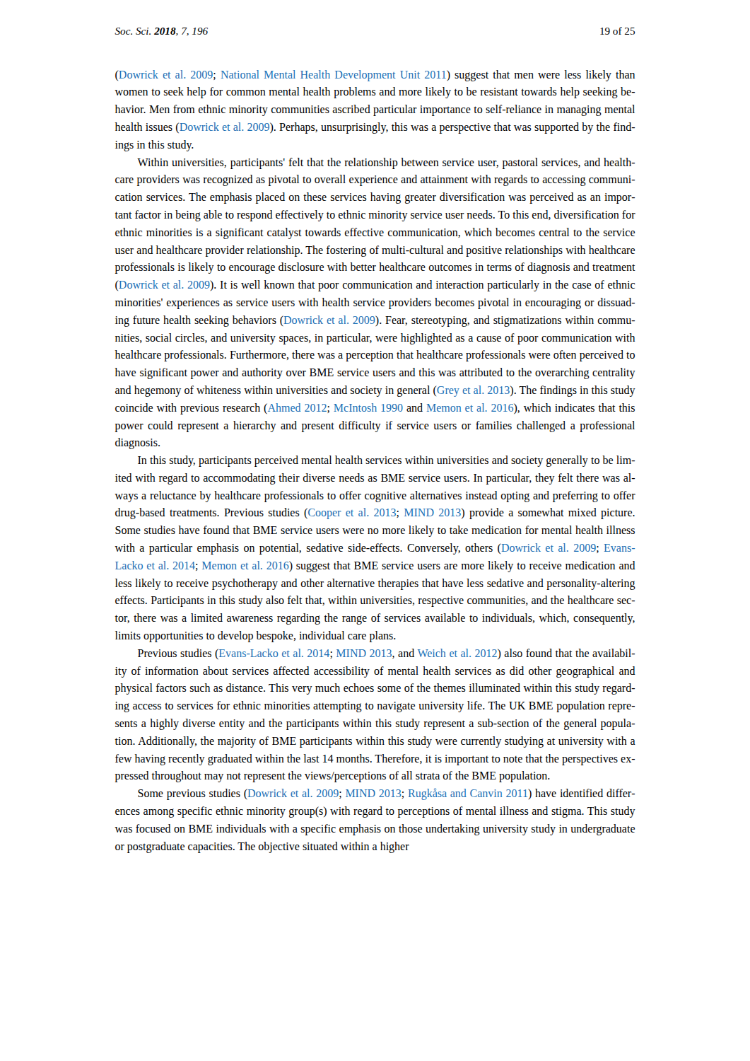Soc. Sci. 2018, 7, 196 19 of 25
(Dowrick et al. 2009; National Mental Health Development Unit 2011) suggest that men were less likely than women to seek help for common mental health problems and more likely to be resistant towards help seeking behavior. Men from ethnic minority communities ascribed particular importance to self-reliance in managing mental health issues (Dowrick et al. 2009). Perhaps, unsurprisingly, this was a perspective that was supported by the findings in this study.
Within universities, participants' felt that the relationship between service user, pastoral services, and healthcare providers was recognized as pivotal to overall experience and attainment with regards to accessing communication services. The emphasis placed on these services having greater diversification was perceived as an important factor in being able to respond effectively to ethnic minority service user needs. To this end, diversification for ethnic minorities is a significant catalyst towards effective communication, which becomes central to the service user and healthcare provider relationship. The fostering of multi-cultural and positive relationships with healthcare professionals is likely to encourage disclosure with better healthcare outcomes in terms of diagnosis and treatment (Dowrick et al. 2009). It is well known that poor communication and interaction particularly in the case of ethnic minorities' experiences as service users with health service providers becomes pivotal in encouraging or dissuading future health seeking behaviors (Dowrick et al. 2009). Fear, stereotyping, and stigmatizations within communities, social circles, and university spaces, in particular, were highlighted as a cause of poor communication with healthcare professionals. Furthermore, there was a perception that healthcare professionals were often perceived to have significant power and authority over BME service users and this was attributed to the overarching centrality and hegemony of whiteness within universities and society in general (Grey et al. 2013). The findings in this study coincide with previous research (Ahmed 2012; McIntosh 1990 and Memon et al. 2016), which indicates that this power could represent a hierarchy and present difficulty if service users or families challenged a professional diagnosis.
In this study, participants perceived mental health services within universities and society generally to be limited with regard to accommodating their diverse needs as BME service users. In particular, they felt there was always a reluctance by healthcare professionals to offer cognitive alternatives instead opting and preferring to offer drug-based treatments. Previous studies (Cooper et al. 2013; MIND 2013) provide a somewhat mixed picture. Some studies have found that BME service users were no more likely to take medication for mental health illness with a particular emphasis on potential, sedative side-effects. Conversely, others (Dowrick et al. 2009; Evans-Lacko et al. 2014; Memon et al. 2016) suggest that BME service users are more likely to receive medication and less likely to receive psychotherapy and other alternative therapies that have less sedative and personality-altering effects. Participants in this study also felt that, within universities, respective communities, and the healthcare sector, there was a limited awareness regarding the range of services available to individuals, which, consequently, limits opportunities to develop bespoke, individual care plans.
Previous studies (Evans-Lacko et al. 2014; MIND 2013, and Weich et al. 2012) also found that the availability of information about services affected accessibility of mental health services as did other geographical and physical factors such as distance. This very much echoes some of the themes illuminated within this study regarding access to services for ethnic minorities attempting to navigate university life. The UK BME population represents a highly diverse entity and the participants within this study represent a sub-section of the general population. Additionally, the majority of BME participants within this study were currently studying at university with a few having recently graduated within the last 14 months. Therefore, it is important to note that the perspectives expressed throughout may not represent the views/perceptions of all strata of the BME population.
Some previous studies (Dowrick et al. 2009; MIND 2013; Rugkåsa and Canvin 2011) have identified differences among specific ethnic minority group(s) with regard to perceptions of mental illness and stigma. This study was focused on BME individuals with a specific emphasis on those undertaking university study in undergraduate or postgraduate capacities. The objective situated within a higher